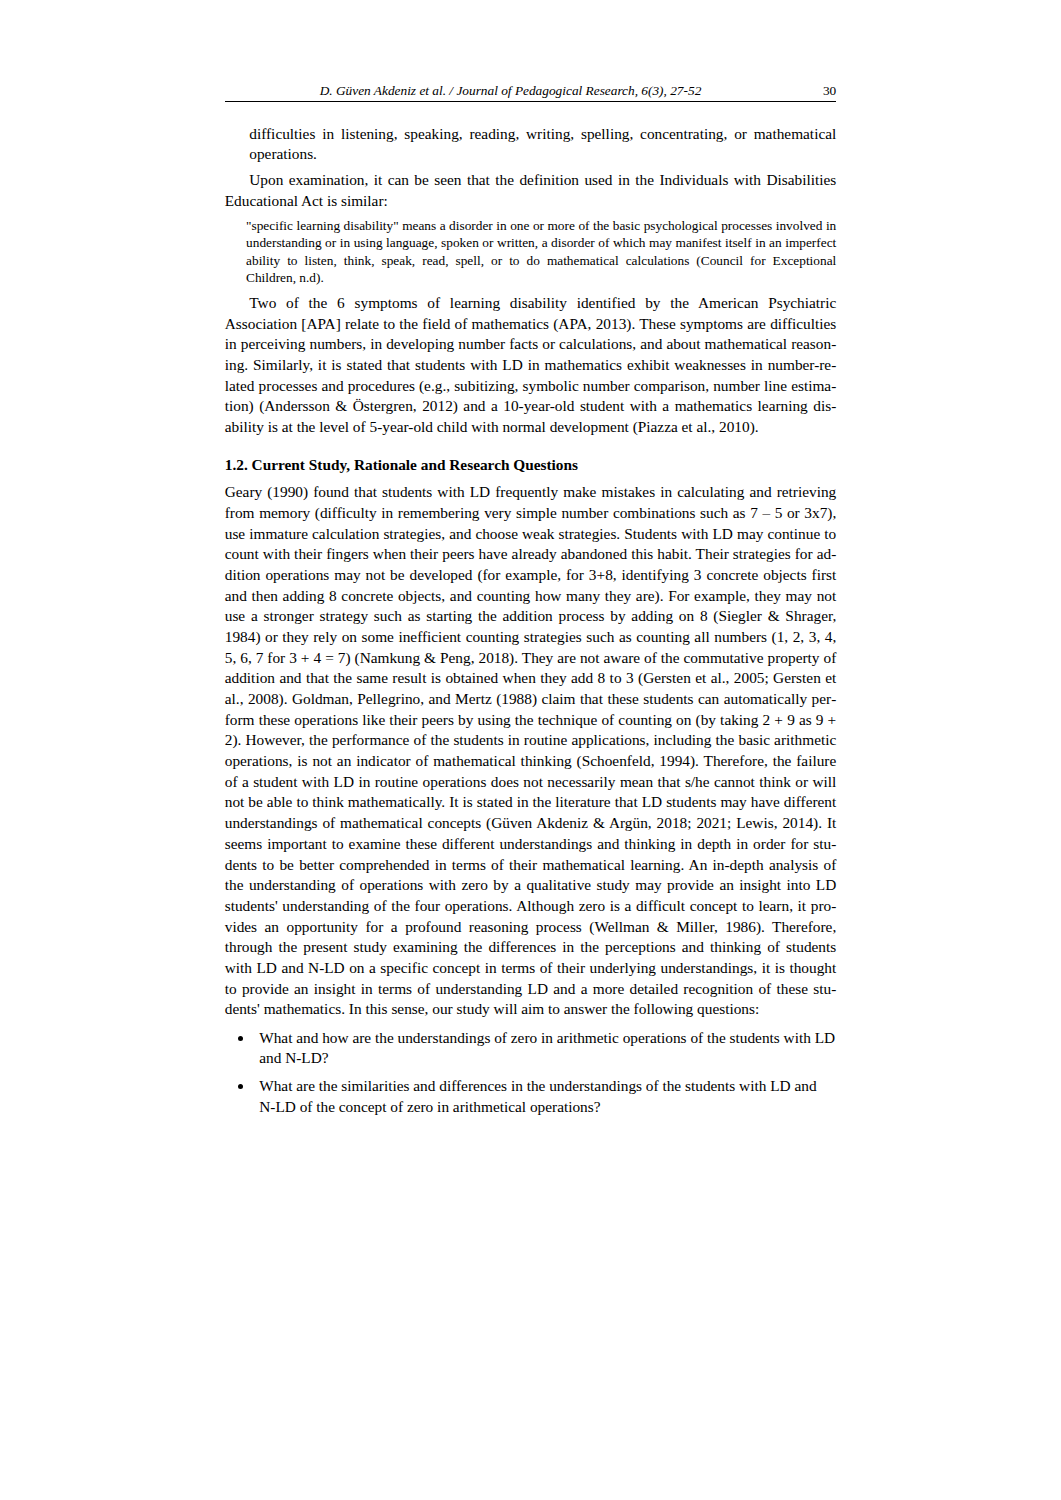D. Güven Akdeniz et al. / Journal of Pedagogical Research, 6(3), 27-52 30
difficulties in listening, speaking, reading, writing, spelling, concentrating, or mathematical operations.
Upon examination, it can be seen that the definition used in the Individuals with Disabilities Educational Act is similar:
"specific learning disability" means a disorder in one or more of the basic psychological processes involved in understanding or in using language, spoken or written, a disorder of which may manifest itself in an imperfect ability to listen, think, speak, read, spell, or to do mathematical calculations (Council for Exceptional Children, n.d).
Two of the 6 symptoms of learning disability identified by the American Psychiatric Association [APA] relate to the field of mathematics (APA, 2013). These symptoms are difficulties in perceiving numbers, in developing number facts or calculations, and about mathematical reasoning. Similarly, it is stated that students with LD in mathematics exhibit weaknesses in number-related processes and procedures (e.g., subitizing, symbolic number comparison, number line estimation) (Andersson & Östergren, 2012) and a 10-year-old student with a mathematics learning disability is at the level of 5-year-old child with normal development (Piazza et al., 2010).
1.2. Current Study, Rationale and Research Questions
Geary (1990) found that students with LD frequently make mistakes in calculating and retrieving from memory (difficulty in remembering very simple number combinations such as 7 – 5 or 3x7), use immature calculation strategies, and choose weak strategies. Students with LD may continue to count with their fingers when their peers have already abandoned this habit. Their strategies for addition operations may not be developed (for example, for 3+8, identifying 3 concrete objects first and then adding 8 concrete objects, and counting how many they are). For example, they may not use a stronger strategy such as starting the addition process by adding on 8 (Siegler & Shrager, 1984) or they rely on some inefficient counting strategies such as counting all numbers (1, 2, 3, 4, 5, 6, 7 for 3 + 4 = 7) (Namkung & Peng, 2018). They are not aware of the commutative property of addition and that the same result is obtained when they add 8 to 3 (Gersten et al., 2005; Gersten et al., 2008). Goldman, Pellegrino, and Mertz (1988) claim that these students can automatically perform these operations like their peers by using the technique of counting on (by taking 2 + 9 as 9 + 2). However, the performance of the students in routine applications, including the basic arithmetic operations, is not an indicator of mathematical thinking (Schoenfeld, 1994). Therefore, the failure of a student with LD in routine operations does not necessarily mean that s/he cannot think or will not be able to think mathematically. It is stated in the literature that LD students may have different understandings of mathematical concepts (Güven Akdeniz & Argün, 2018; 2021; Lewis, 2014). It seems important to examine these different understandings and thinking in depth in order for students to be better comprehended in terms of their mathematical learning. An in-depth analysis of the understanding of operations with zero by a qualitative study may provide an insight into LD students' understanding of the four operations. Although zero is a difficult concept to learn, it provides an opportunity for a profound reasoning process (Wellman & Miller, 1986). Therefore, through the present study examining the differences in the perceptions and thinking of students with LD and N-LD on a specific concept in terms of their underlying understandings, it is thought to provide an insight in terms of understanding LD and a more detailed recognition of these students' mathematics. In this sense, our study will aim to answer the following questions:
What and how are the understandings of zero in arithmetic operations of the students with LD and N-LD?
What are the similarities and differences in the understandings of the students with LD and N-LD of the concept of zero in arithmetical operations?